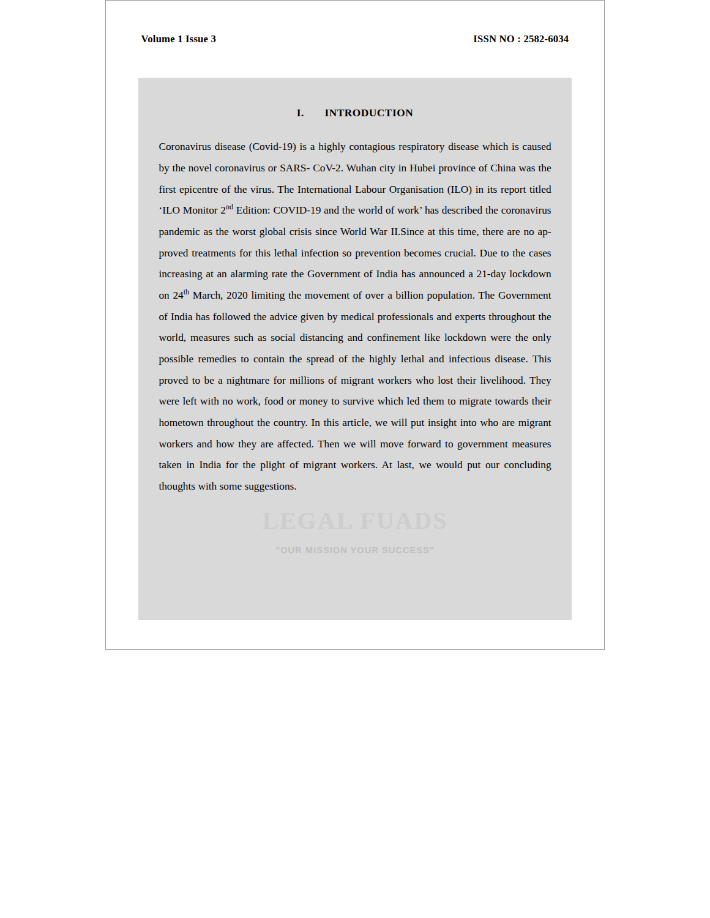Volume 1 Issue 3 ISSN NO : 2582-6034
I. INTRODUCTION
Coronavirus disease (Covid-19) is a highly contagious respiratory disease which is caused by the novel coronavirus or SARS- CoV-2. Wuhan city in Hubei province of China was the first epicentre of the virus. The International Labour Organisation (ILO) in its report titled ‘ILO Monitor 2nd Edition: COVID-19 and the world of work’ has described the coronavirus pandemic as the worst global crisis since World War II.Since at this time, there are no approved treatments for this lethal infection so prevention becomes crucial. Due to the cases increasing at an alarming rate the Government of India has announced a 21-day lockdown on 24th March, 2020 limiting the movement of over a billion population. The Government of India has followed the advice given by medical professionals and experts throughout the world, measures such as social distancing and confinement like lockdown were the only possible remedies to contain the spread of the highly lethal and infectious disease. This proved to be a nightmare for millions of migrant workers who lost their livelihood. They were left with no work, food or money to survive which led them to migrate towards their hometown throughout the country. In this article, we will put insight into who are migrant workers and how they are affected. Then we will move forward to government measures taken in India for the plight of migrant workers. At last, we would put our concluding thoughts with some suggestions.
LEGAL FUADS
"OUR MISSION YOUR SUCCESS"